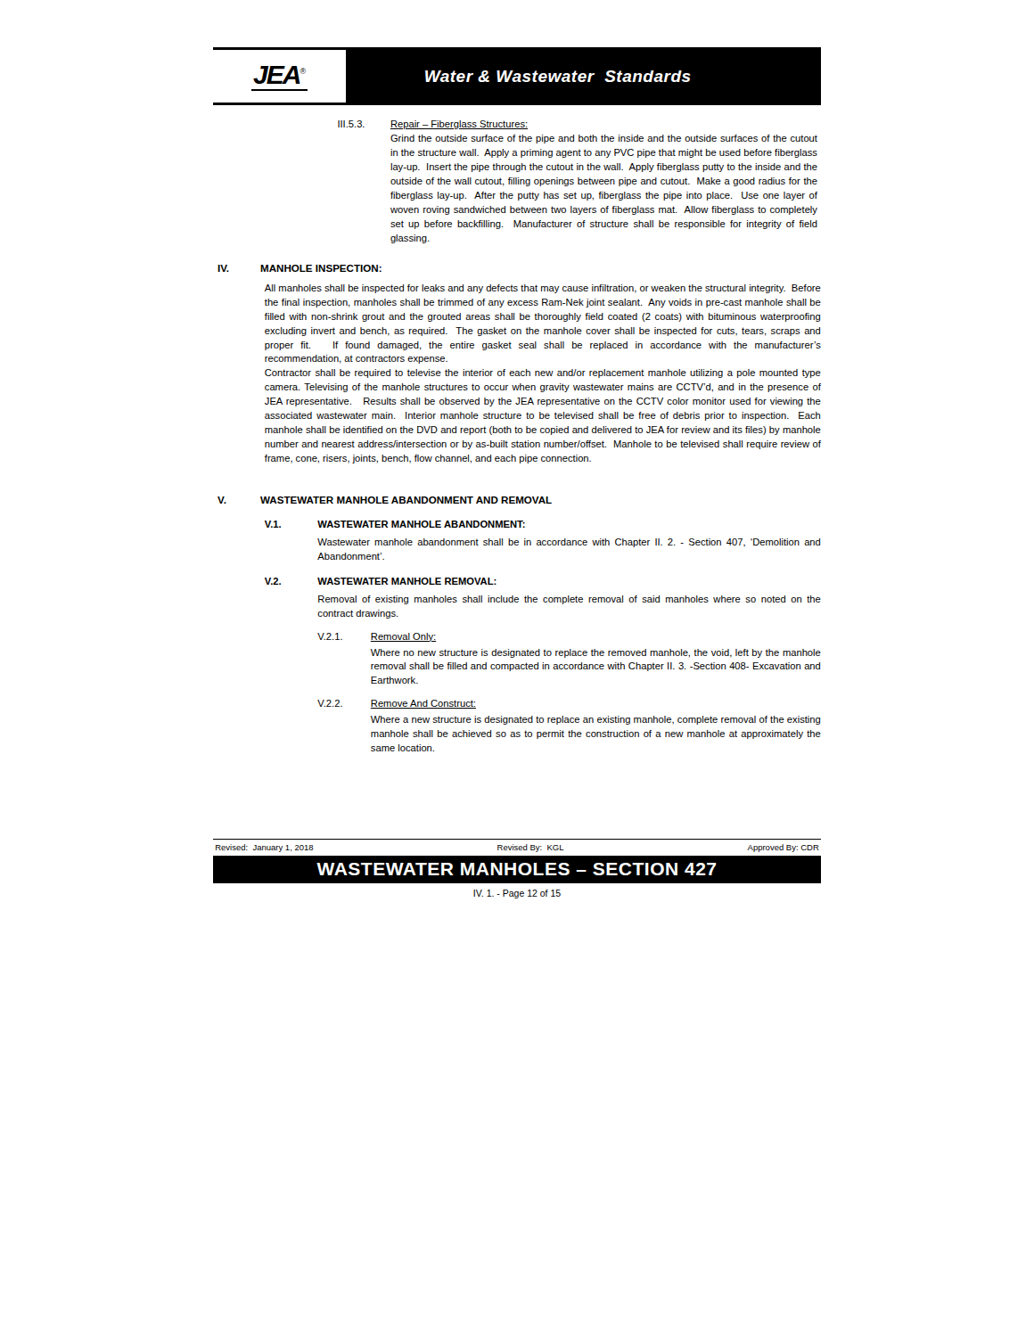JEA®
Water & Wastewater Standards
III.5.3. Repair – Fiberglass Structures:
Grind the outside surface of the pipe and both the inside and the outside surfaces of the cutout in the structure wall. Apply a priming agent to any PVC pipe that might be used before fiberglass lay-up. Insert the pipe through the cutout in the wall. Apply fiberglass putty to the inside and the outside of the wall cutout, filling openings between pipe and cutout. Make a good radius for the fiberglass lay-up. After the putty has set up, fiberglass the pipe into place. Use one layer of woven roving sandwiched between two layers of fiberglass mat. Allow fiberglass to completely set up before backfilling. Manufacturer of structure shall be responsible for integrity of field glassing.
IV. MANHOLE INSPECTION:
All manholes shall be inspected for leaks and any defects that may cause infiltration, or weaken the structural integrity. Before the final inspection, manholes shall be trimmed of any excess Ram-Nek joint sealant. Any voids in pre-cast manhole shall be filled with non-shrink grout and the grouted areas shall be thoroughly field coated (2 coats) with bituminous waterproofing excluding invert and bench, as required. The gasket on the manhole cover shall be inspected for cuts, tears, scraps and proper fit. If found damaged, the entire gasket seal shall be replaced in accordance with the manufacturer’s recommendation, at contractors expense.
Contractor shall be required to televise the interior of each new and/or replacement manhole utilizing a pole mounted type camera. Televising of the manhole structures to occur when gravity wastewater mains are CCTV’d, and in the presence of JEA representative. Results shall be observed by the JEA representative on the CCTV color monitor used for viewing the associated wastewater main. Interior manhole structure to be televised shall be free of debris prior to inspection. Each manhole shall be identified on the DVD and report (both to be copied and delivered to JEA for review and its files) by manhole number and nearest address/intersection or by as-built station number/offset. Manhole to be televised shall require review of frame, cone, risers, joints, bench, flow channel, and each pipe connection.
V. WASTEWATER MANHOLE ABANDONMENT AND REMOVAL
V.1. WASTEWATER MANHOLE ABANDONMENT:
Wastewater manhole abandonment shall be in accordance with Chapter II. 2. - Section 407, ‘Demolition and Abandonment’.
V.2. WASTEWATER MANHOLE REMOVAL:
Removal of existing manholes shall include the complete removal of said manholes where so noted on the contract drawings.
V.2.1. Removal Only:
Where no new structure is designated to replace the removed manhole, the void, left by the manhole removal shall be filled and compacted in accordance with Chapter II. 3. -Section 408- Excavation and Earthwork.
V.2.2. Remove And Construct:
Where a new structure is designated to replace an existing manhole, complete removal of the existing manhole shall be achieved so as to permit the construction of a new manhole at approximately the same location.
Revised: January 1, 2018 Revised By: KGL Approved By: CDR
WASTEWATER MANHOLES – SECTION 427
IV. 1. - Page 12 of 15